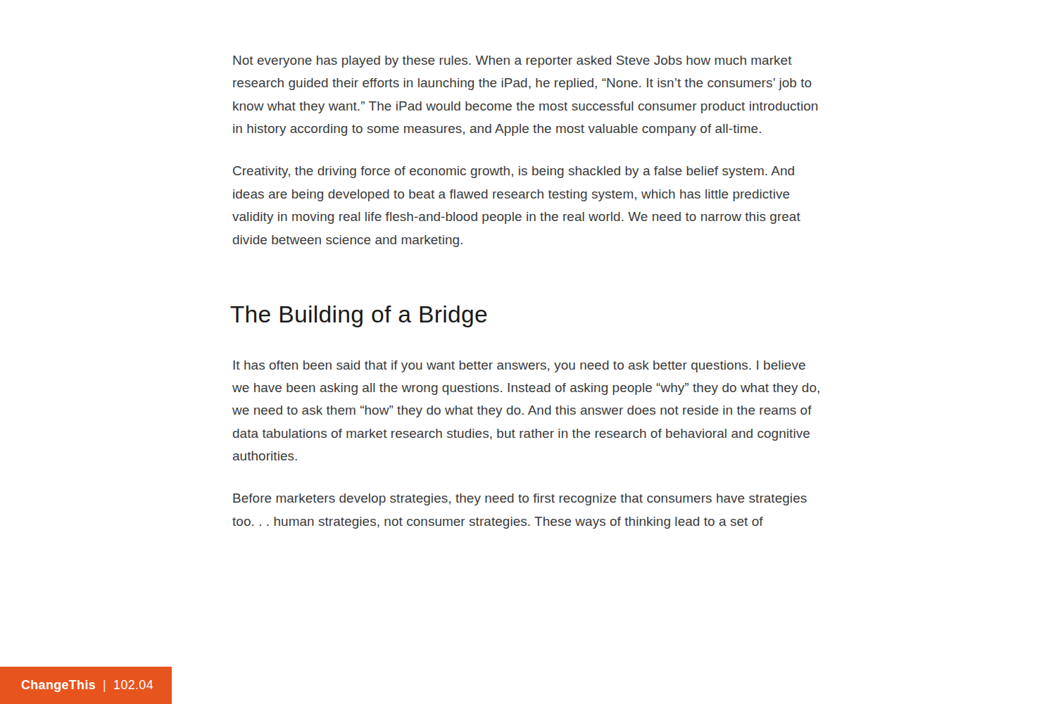Not everyone has played by these rules. When a reporter asked Steve Jobs how much market research guided their efforts in launching the iPad, he replied, “None. It isn’t the consumers’ job to know what they want.” The iPad would become the most successful consumer product introduction in history according to some measures, and Apple the most valuable company of all-time.
Creativity, the driving force of economic growth, is being shackled by a false belief system. And ideas are being developed to beat a flawed research testing system, which has little predictive validity in moving real life flesh-and-blood people in the real world. We need to narrow this great divide between science and marketing.
The Building of a Bridge
It has often been said that if you want better answers, you need to ask better questions. I believe we have been asking all the wrong questions. Instead of asking people “why” they do what they do, we need to ask them “how” they do what they do. And this answer does not reside in the reams of data tabulations of market research studies, but rather in the research of behavioral and cognitive authorities.
Before marketers develop strategies, they need to first recognize that consumers have strategies too. . . human strategies, not consumer strategies. These ways of thinking lead to a set of
ChangeThis|102.04